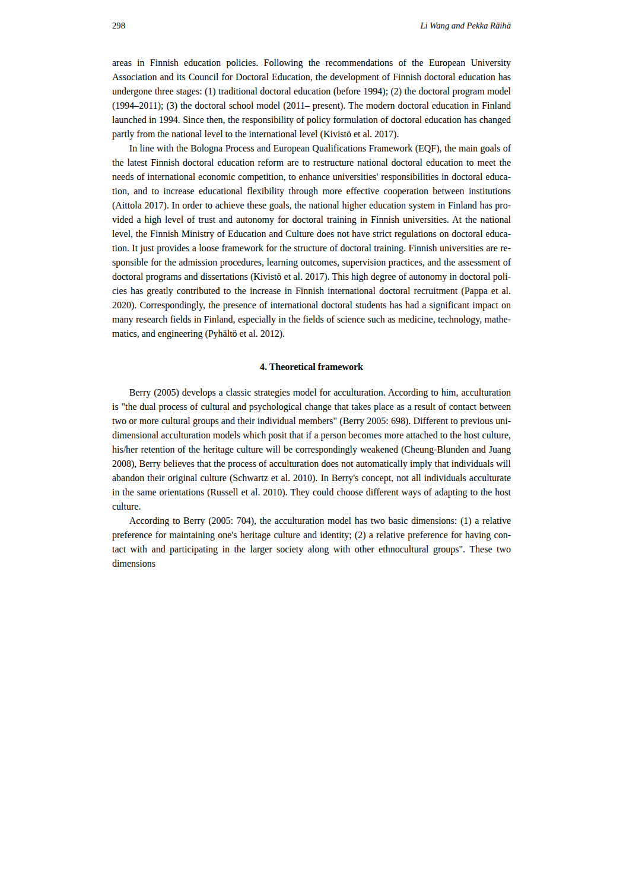298 Li Wang and Pekka Räihä
areas in Finnish education policies. Following the recommendations of the European University Association and its Council for Doctoral Education, the development of Finnish doctoral education has undergone three stages: (1) traditional doctoral education (before 1994); (2) the doctoral program model (1994–2011); (3) the doctoral school model (2011– present). The modern doctoral education in Finland launched in 1994. Since then, the responsibility of policy formulation of doctoral education has changed partly from the national level to the international level (Kivistö et al. 2017).
In line with the Bologna Process and European Qualifications Framework (EQF), the main goals of the latest Finnish doctoral education reform are to restructure national doctoral education to meet the needs of international economic competition, to enhance universities' responsibilities in doctoral education, and to increase educational flexibility through more effective cooperation between institutions (Aittola 2017). In order to achieve these goals, the national higher education system in Finland has provided a high level of trust and autonomy for doctoral training in Finnish universities. At the national level, the Finnish Ministry of Education and Culture does not have strict regulations on doctoral education. It just provides a loose framework for the structure of doctoral training. Finnish universities are responsible for the admission procedures, learning outcomes, supervision practices, and the assessment of doctoral programs and dissertations (Kivistö et al. 2017). This high degree of autonomy in doctoral policies has greatly contributed to the increase in Finnish international doctoral recruitment (Pappa et al. 2020). Correspondingly, the presence of international doctoral students has had a significant impact on many research fields in Finland, especially in the fields of science such as medicine, technology, mathematics, and engineering (Pyhältö et al. 2012).
4. Theoretical framework
Berry (2005) develops a classic strategies model for acculturation. According to him, acculturation is "the dual process of cultural and psychological change that takes place as a result of contact between two or more cultural groups and their individual members" (Berry 2005: 698). Different to previous unidimensional acculturation models which posit that if a person becomes more attached to the host culture, his/her retention of the heritage culture will be correspondingly weakened (Cheung-Blunden and Juang 2008), Berry believes that the process of acculturation does not automatically imply that individuals will abandon their original culture (Schwartz et al. 2010). In Berry's concept, not all individuals acculturate in the same orientations (Russell et al. 2010). They could choose different ways of adapting to the host culture.
According to Berry (2005: 704), the acculturation model has two basic dimensions: (1) a relative preference for maintaining one's heritage culture and identity; (2) a relative preference for having contact with and participating in the larger society along with other ethnocultural groups". These two dimensions